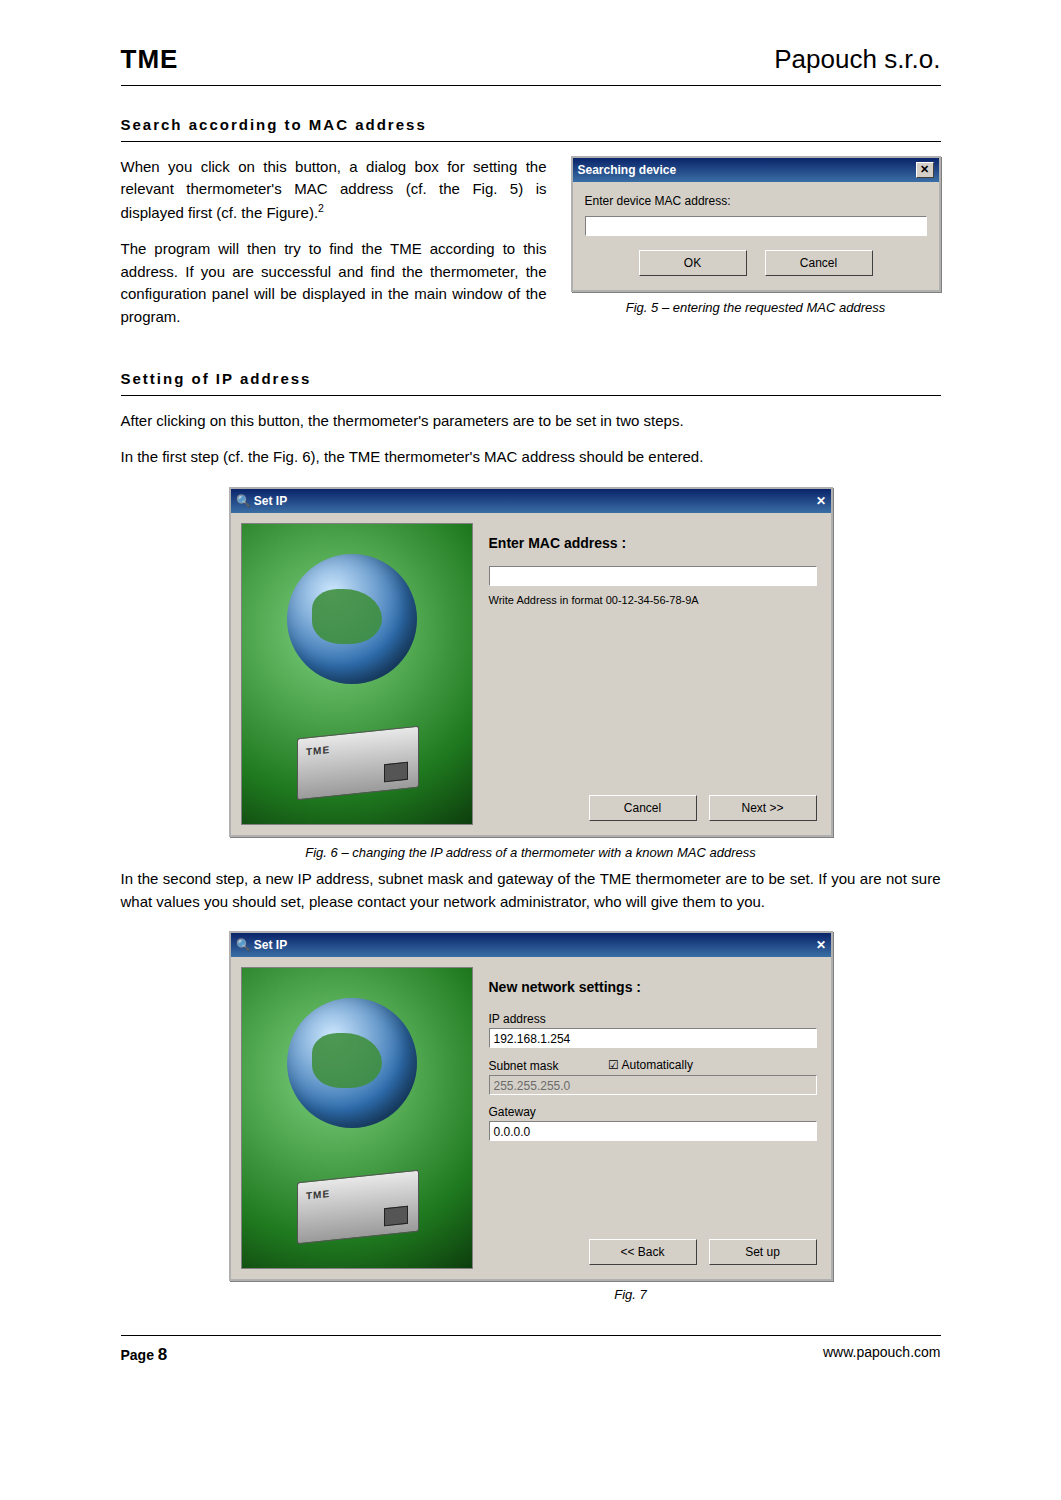TME
Papouch s.r.o.
Search according to MAC address
Searching device ✕
Enter device MAC address:
OK
Cancel
Fig. 5 – entering the requested MAC address
When you click on this button, a dialog box for setting the relevant thermometer's MAC address (cf. the Fig. 5) is displayed first (cf. the Figure).2
The program will then try to find the TME according to this address. If you are successful and find the thermometer, the configuration panel will be displayed in the main window of the program.
Setting of IP address
After clicking on this button, the thermometer's parameters are to be set in two steps.
In the first step (cf. the Fig. 6), the TME thermometer's MAC address should be entered.
🔍 Set IP ✕
Enter MAC address :
Write Address in format 00-12-34-56-78-9A
Cancel
Next >>
Fig. 6 – changing the IP address of a thermometer with a known MAC address
In the second step, a new IP address, subnet mask and gateway of the TME thermometer are to be set. If you are not sure what values you should set, please contact your network administrator, who will give them to you.
🔍 Set IP ✕
New network settings :
IP address
192.168.1.254
Subnet mask ☑ Automatically
255.255.255.0
Gateway
0.0.0.0
<< Back
Set up
Fig. 7
Page 8
www.papouch.com